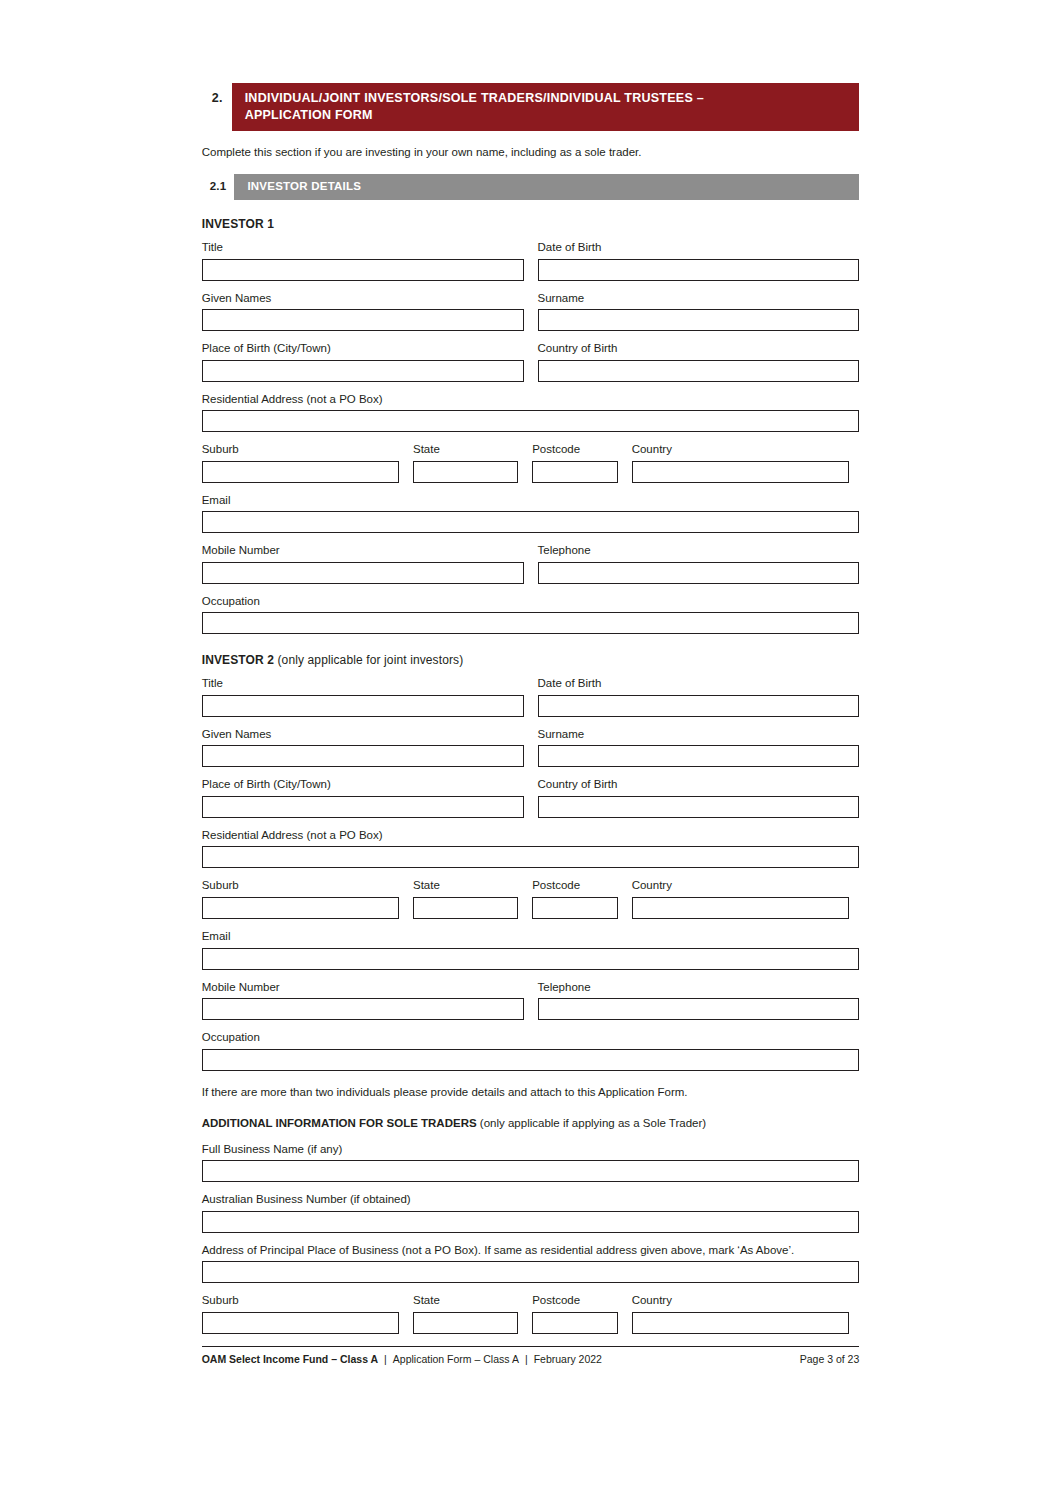2.
Individual/Joint Investors/Sole Traders/Individual Trustees –
Application Form
Complete this section if you are investing in your own name, including as a sole trader.
2.1
Investor Details
Investor 1
Title
Date of Birth
Given Names
Surname
Place of Birth (City/Town)
Country of Birth
Residential Address (not a PO Box)
Suburb
State
Postcode
Country
Email
Mobile Number
Telephone
Occupation
Investor 2 (only applicable for joint investors)
Title
Date of Birth
Given Names
Surname
Place of Birth (City/Town)
Country of Birth
Residential Address (not a PO Box)
Suburb
State
Postcode
Country
Email
Mobile Number
Telephone
Occupation
If there are more than two individuals please provide details and attach to this Application Form.
ADDITIONAL INFORMATION FOR SOLE TRADERS (only applicable if applying as a Sole Trader)
Full Business Name (if any)
Australian Business Number (if obtained)
Address of Principal Place of Business (not a PO Box). If same as residential address given above, mark ‘As Above’.
Suburb
State
Postcode
Country
OAM Select Income Fund – Class A|Application Form – Class A|February 2022
Page 3 of 23